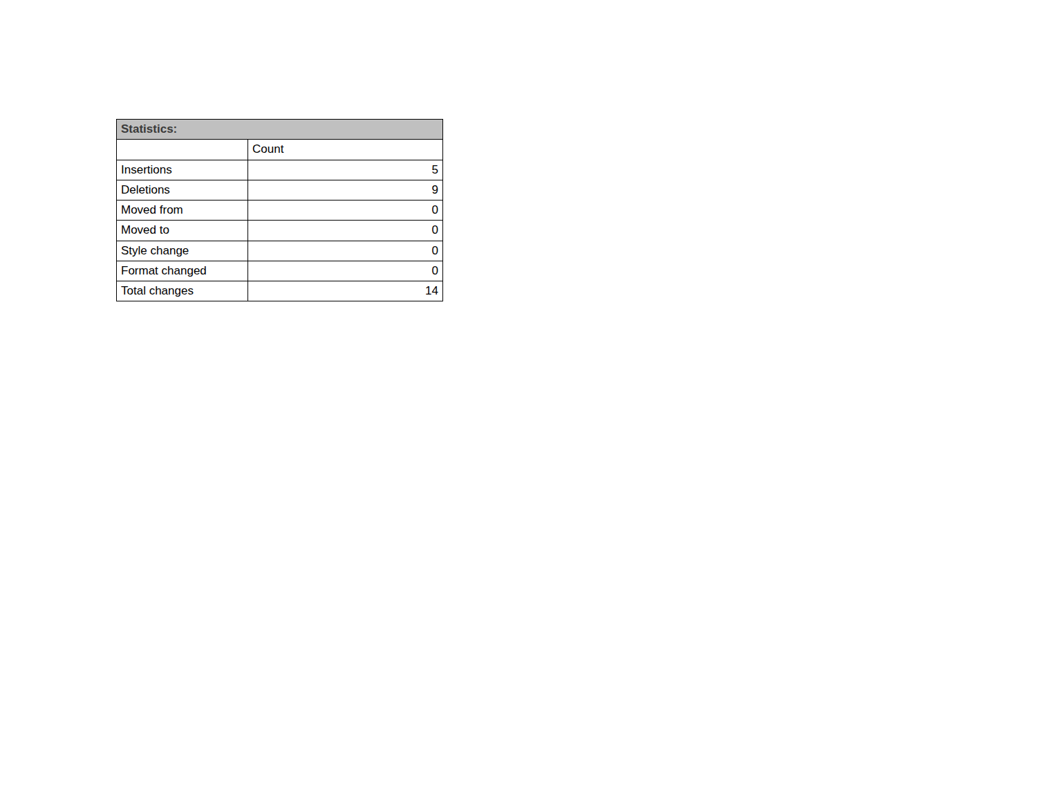| Statistics: |
| | Count |
| Insertions | 5 |
| Deletions | 9 |
| Moved from | 0 |
| Moved to | 0 |
| Style change | 0 |
| Format changed | 0 |
| Total changes | 14 |